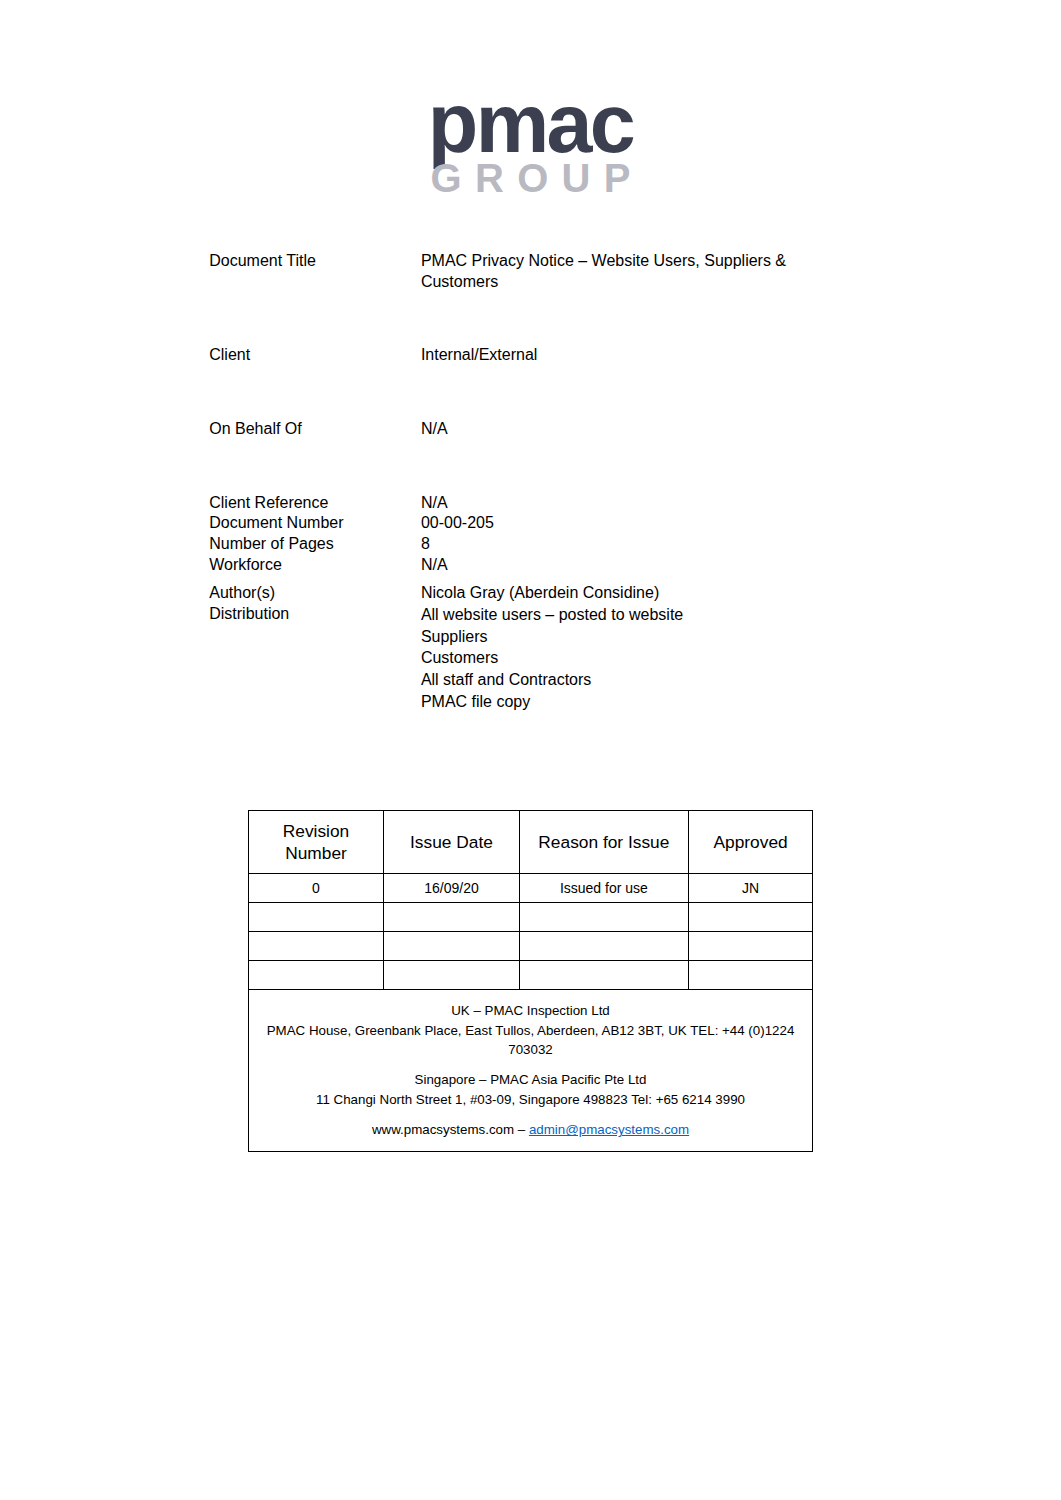pmac GROUP
| Document Title | PMAC Privacy Notice – Website Users, Suppliers & Customers |
| Client | Internal/External |
| On Behalf Of | N/A |
| Client Reference | N/A |
| Document Number | 00-00-205 |
| Number of Pages | 8 |
| Workforce | N/A |
| Author(s) | Nicola Gray (Aberdein Considine) |
| Distribution | All website users – posted to website Suppliers Customers All staff and Contractors PMAC file copy |
| Revision Number | Issue Date | Reason for Issue | Approved |
| --- | --- | --- | --- |
| 0 | 16/09/20 | Issued for use | JN |
| UK – PMAC Inspection Ltd PMAC House, Greenbank Place, East Tullos, Aberdeen, AB12 3BT, UK TEL: +44 (0)1224 703032 Singapore – PMAC Asia Pacific Pte Ltd 11 Changi North Street 1, #03-09, Singapore 498823 Tel: +65 6214 3990 www.pmacsystems.com – admin@pmacsystems.com |